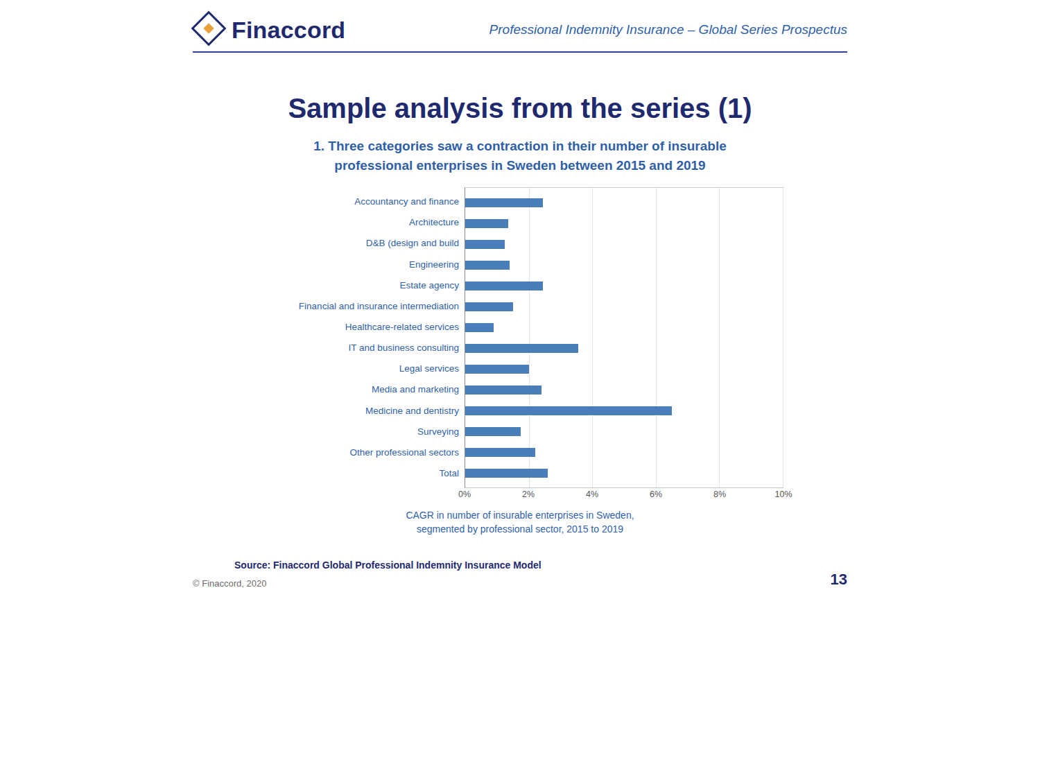Finaccord
Professional Indemnity Insurance – Global Series Prospectus
Sample analysis from the series (1)
1. Three categories saw a contraction in their number of insurable
professional enterprises in Sweden between 2015 and 2019
Accountancy and finance
Architecture
D&B (design and build
Engineering
Estate agency
Financial and insurance intermediation
Healthcare-related services
IT and business consulting
Legal services
Media and marketing
Medicine and dentistry
Surveying
Other professional sectors
Total
0% 2% 4% 6% 8% 10%
CAGR in number of insurable enterprises in Sweden,
segmented by professional sector, 2015 to 2019
Source: Finaccord Global Professional Indemnity Insurance Model
© Finaccord, 2020
13